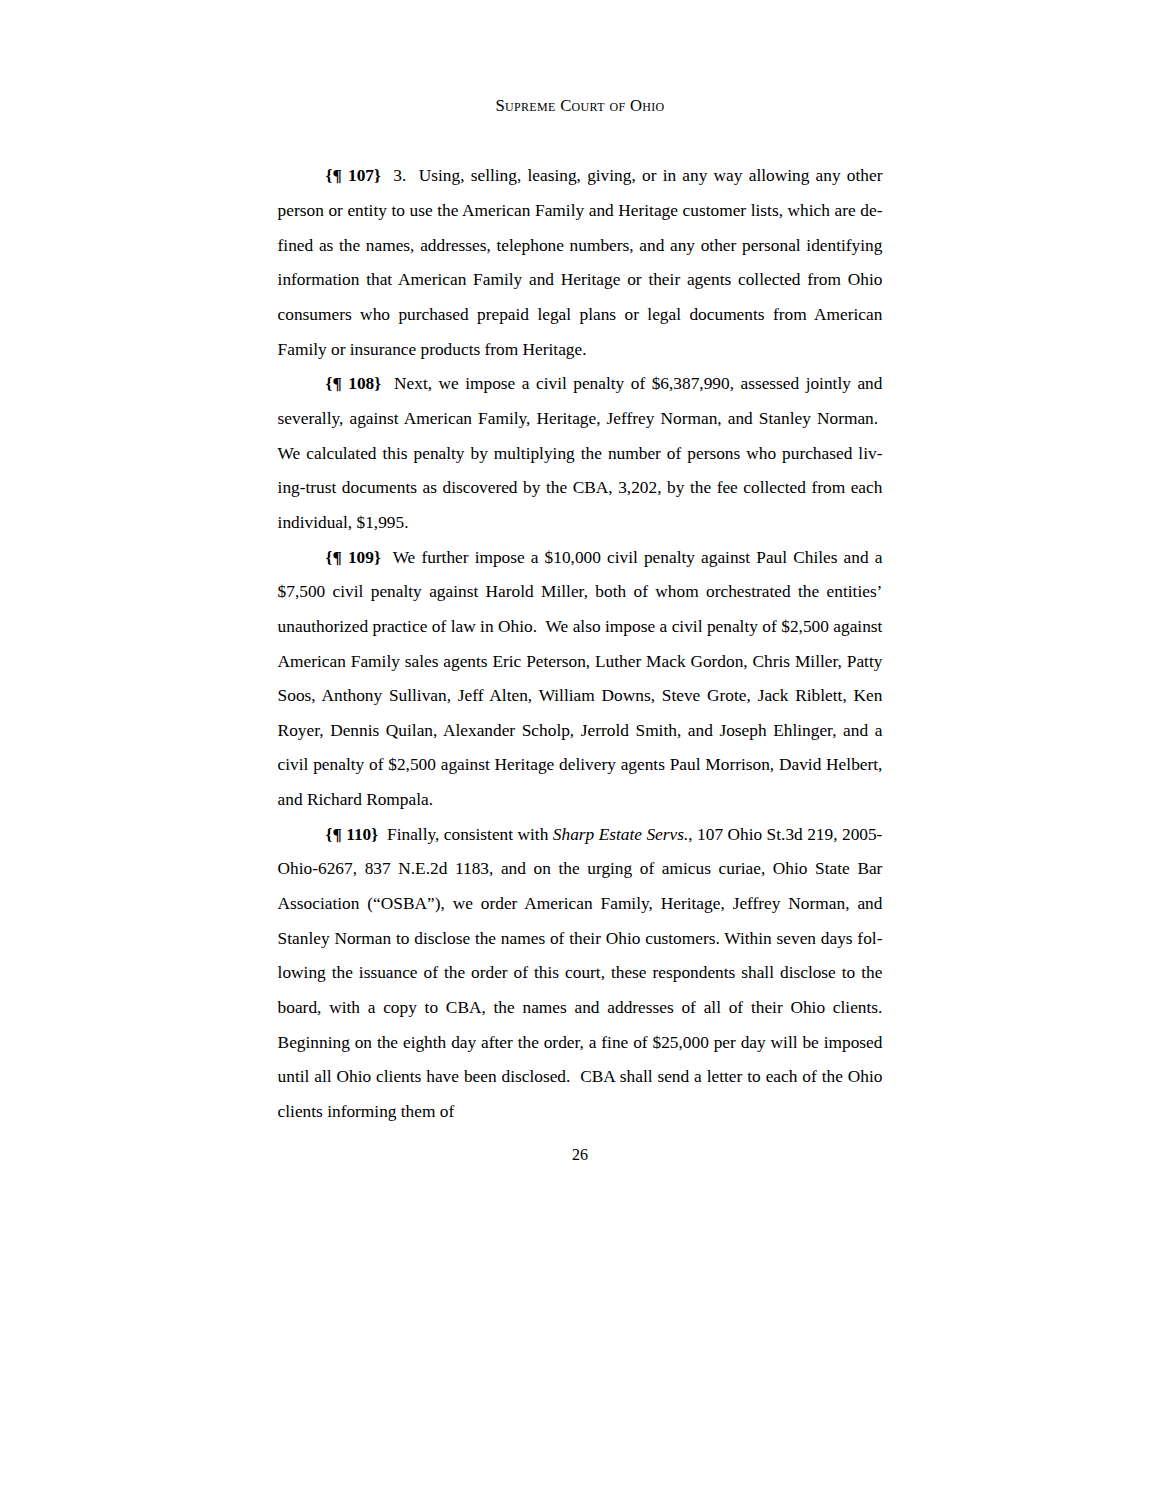Supreme Court of Ohio
{¶ 107} 3. Using, selling, leasing, giving, or in any way allowing any other person or entity to use the American Family and Heritage customer lists, which are defined as the names, addresses, telephone numbers, and any other personal identifying information that American Family and Heritage or their agents collected from Ohio consumers who purchased prepaid legal plans or legal documents from American Family or insurance products from Heritage.
{¶ 108} Next, we impose a civil penalty of $6,387,990, assessed jointly and severally, against American Family, Heritage, Jeffrey Norman, and Stanley Norman. We calculated this penalty by multiplying the number of persons who purchased living-trust documents as discovered by the CBA, 3,202, by the fee collected from each individual, $1,995.
{¶ 109} We further impose a $10,000 civil penalty against Paul Chiles and a $7,500 civil penalty against Harold Miller, both of whom orchestrated the entities’ unauthorized practice of law in Ohio. We also impose a civil penalty of $2,500 against American Family sales agents Eric Peterson, Luther Mack Gordon, Chris Miller, Patty Soos, Anthony Sullivan, Jeff Alten, William Downs, Steve Grote, Jack Riblett, Ken Royer, Dennis Quilan, Alexander Scholp, Jerrold Smith, and Joseph Ehlinger, and a civil penalty of $2,500 against Heritage delivery agents Paul Morrison, David Helbert, and Richard Rompala.
{¶ 110} Finally, consistent with Sharp Estate Servs., 107 Ohio St.3d 219, 2005-Ohio-6267, 837 N.E.2d 1183, and on the urging of amicus curiae, Ohio State Bar Association (“OSBA”), we order American Family, Heritage, Jeffrey Norman, and Stanley Norman to disclose the names of their Ohio customers. Within seven days following the issuance of the order of this court, these respondents shall disclose to the board, with a copy to CBA, the names and addresses of all of their Ohio clients. Beginning on the eighth day after the order, a fine of $25,000 per day will be imposed until all Ohio clients have been disclosed. CBA shall send a letter to each of the Ohio clients informing them of
26